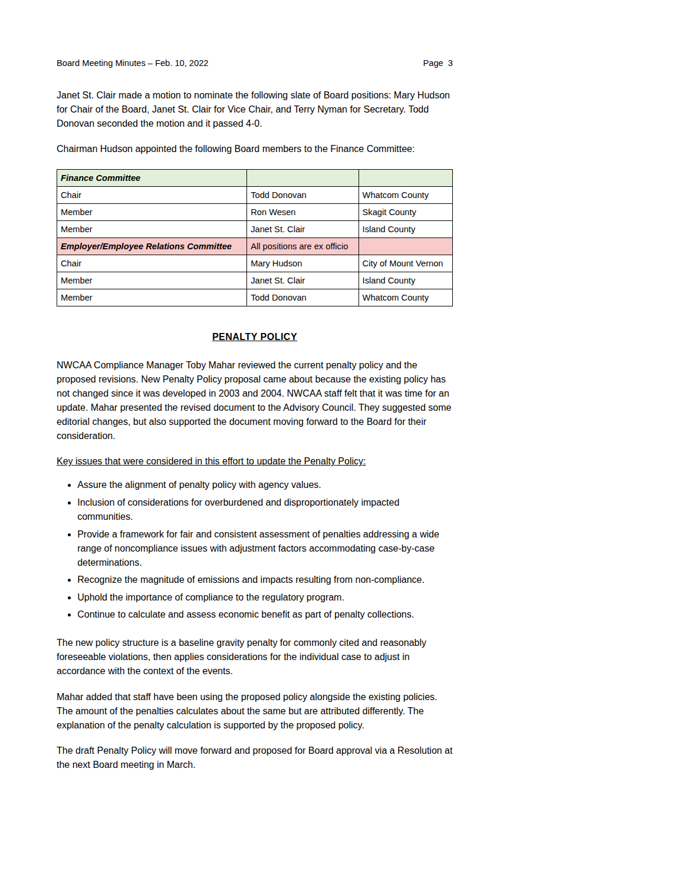Board Meeting Minutes – Feb. 10, 2022 Page 3
Janet St. Clair made a motion to nominate the following slate of Board positions: Mary Hudson for Chair of the Board, Janet St. Clair for Vice Chair, and Terry Nyman for Secretary. Todd Donovan seconded the motion and it passed 4-0.
Chairman Hudson appointed the following Board members to the Finance Committee:
| Finance Committee | | |
| Chair | Todd Donovan | Whatcom County |
| Member | Ron Wesen | Skagit County |
| Member | Janet St. Clair | Island County |
| Employer/Employee Relations Committee | All positions are ex officio | |
| Chair | Mary Hudson | City of Mount Vernon |
| Member | Janet St. Clair | Island County |
| Member | Todd Donovan | Whatcom County |
PENALTY POLICY
NWCAA Compliance Manager Toby Mahar reviewed the current penalty policy and the proposed revisions. New Penalty Policy proposal came about because the existing policy has not changed since it was developed in 2003 and 2004. NWCAA staff felt that it was time for an update. Mahar presented the revised document to the Advisory Council. They suggested some editorial changes, but also supported the document moving forward to the Board for their consideration.
Key issues that were considered in this effort to update the Penalty Policy:
Assure the alignment of penalty policy with agency values.
Inclusion of considerations for overburdened and disproportionately impacted communities.
Provide a framework for fair and consistent assessment of penalties addressing a wide range of noncompliance issues with adjustment factors accommodating case-by-case determinations.
Recognize the magnitude of emissions and impacts resulting from non-compliance.
Uphold the importance of compliance to the regulatory program.
Continue to calculate and assess economic benefit as part of penalty collections.
The new policy structure is a baseline gravity penalty for commonly cited and reasonably foreseeable violations, then applies considerations for the individual case to adjust in accordance with the context of the events.
Mahar added that staff have been using the proposed policy alongside the existing policies. The amount of the penalties calculates about the same but are attributed differently. The explanation of the penalty calculation is supported by the proposed policy.
The draft Penalty Policy will move forward and proposed for Board approval via a Resolution at the next Board meeting in March.